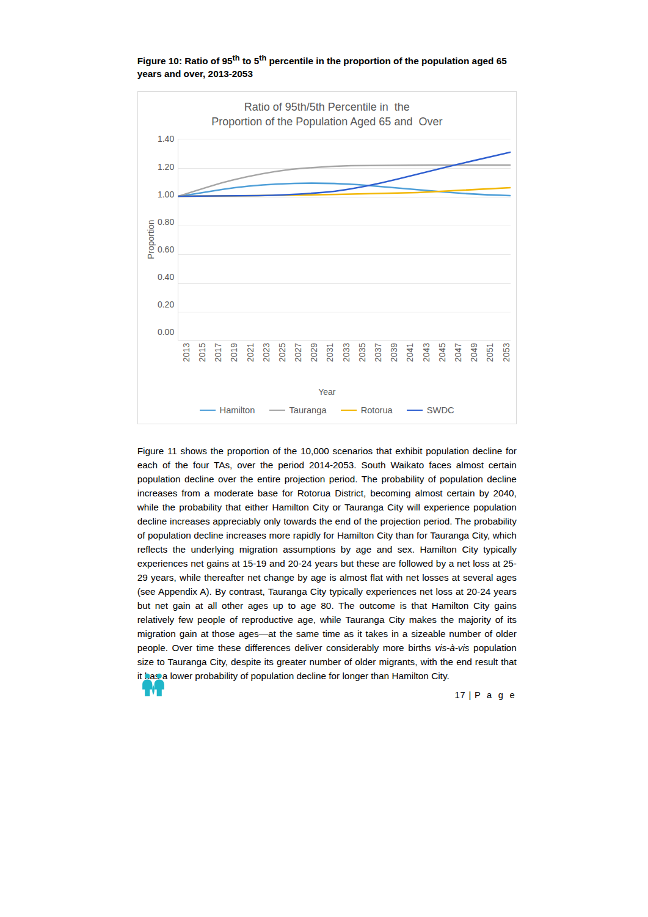Figure 10: Ratio of 95th to 5th percentile in the proportion of the population aged 65 years and over, 2013-2053
Ratio of 95th/5th Percentile in the
Proportion of the Population Aged 65 and Over
Proportion
1.40 1.20 1.00 0.80 0.60 0.40 0.20 0.00
201320152017201920212023202520272029203120332035203720392041204320452047204920512053
Year
Hamilton Tauranga Rotorua SWDC
Figure 11 shows the proportion of the 10,000 scenarios that exhibit population decline for each of the four TAs, over the period 2014-2053. South Waikato faces almost certain population decline over the entire projection period. The probability of population decline increases from a moderate base for Rotorua District, becoming almost certain by 2040, while the probability that either Hamilton City or Tauranga City will experience population decline increases appreciably only towards the end of the projection period. The probability of population decline increases more rapidly for Hamilton City than for Tauranga City, which reflects the underlying migration assumptions by age and sex. Hamilton City typically experiences net gains at 15-19 and 20-24 years but these are followed by a net loss at 25-29 years, while thereafter net change by age is almost flat with net losses at several ages (see Appendix A). By contrast, Tauranga City typically experiences net loss at 20-24 years but net gain at all other ages up to age 80. The outcome is that Hamilton City gains relatively few people of reproductive age, while Tauranga City makes the majority of its migration gain at those ages—at the same time as it takes in a sizeable number of older people. Over time these differences deliver considerably more births vis-à-vis population size to Tauranga City, despite its greater number of older migrants, with the end result that it has a lower probability of population decline for longer than Hamilton City.
17 | P a g e